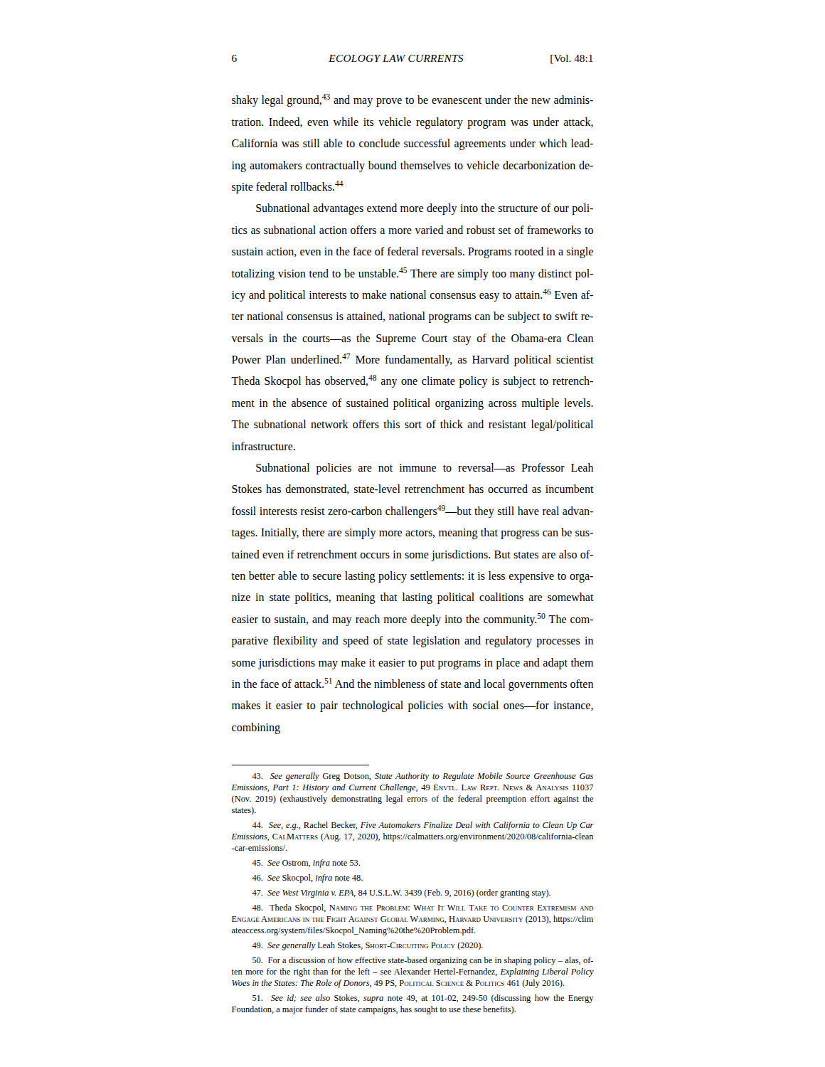6 ECOLOGY LAW CURRENTS [Vol. 48:1
shaky legal ground,43 and may prove to be evanescent under the new administration. Indeed, even while its vehicle regulatory program was under attack, California was still able to conclude successful agreements under which leading automakers contractually bound themselves to vehicle decarbonization despite federal rollbacks.44
Subnational advantages extend more deeply into the structure of our politics as subnational action offers a more varied and robust set of frameworks to sustain action, even in the face of federal reversals. Programs rooted in a single totalizing vision tend to be unstable.45 There are simply too many distinct policy and political interests to make national consensus easy to attain.46 Even after national consensus is attained, national programs can be subject to swift reversals in the courts—as the Supreme Court stay of the Obama-era Clean Power Plan underlined.47 More fundamentally, as Harvard political scientist Theda Skocpol has observed,48 any one climate policy is subject to retrenchment in the absence of sustained political organizing across multiple levels. The subnational network offers this sort of thick and resistant legal/political infrastructure.
Subnational policies are not immune to reversal—as Professor Leah Stokes has demonstrated, state-level retrenchment has occurred as incumbent fossil interests resist zero-carbon challengers49—but they still have real advantages. Initially, there are simply more actors, meaning that progress can be sustained even if retrenchment occurs in some jurisdictions. But states are also often better able to secure lasting policy settlements: it is less expensive to organize in state politics, meaning that lasting political coalitions are somewhat easier to sustain, and may reach more deeply into the community.50 The comparative flexibility and speed of state legislation and regulatory processes in some jurisdictions may make it easier to put programs in place and adapt them in the face of attack.51 And the nimbleness of state and local governments often makes it easier to pair technological policies with social ones—for instance, combining
43. See generally Greg Dotson, State Authority to Regulate Mobile Source Greenhouse Gas Emissions, Part 1: History and Current Challenge, 49 Envtl. Law Rept. News & Analysis 11037 (Nov. 2019) (exhaustively demonstrating legal errors of the federal preemption effort against the states).
44. See, e.g., Rachel Becker, Five Automakers Finalize Deal with California to Clean Up Car Emissions, CalMatters (Aug. 17, 2020), https://calmatters.org/environment/2020/08/california-clean-car-emissions/.
45. See Ostrom, infra note 53.
46. See Skocpol, infra note 48.
47. See West Virginia v. EPA, 84 U.S.L.W. 3439 (Feb. 9, 2016) (order granting stay).
48. Theda Skocpol, Naming the Problem: What It Will Take to Counter Extremism and Engage Americans in the Fight Against Global Warming, Harvard University (2013), https://climateaccess.org/system/files/Skocpol_Naming%20the%20Problem.pdf.
49. See generally Leah Stokes, Short-Circuiting Policy (2020).
50. For a discussion of how effective state-based organizing can be in shaping policy – alas, often more for the right than for the left – see Alexander Hertel-Fernandez, Explaining Liberal Policy Woes in the States: The Role of Donors, 49 PS, Political Science & Politics 461 (July 2016).
51. See id; see also Stokes, supra note 49, at 101-02, 249-50 (discussing how the Energy Foundation, a major funder of state campaigns, has sought to use these benefits).